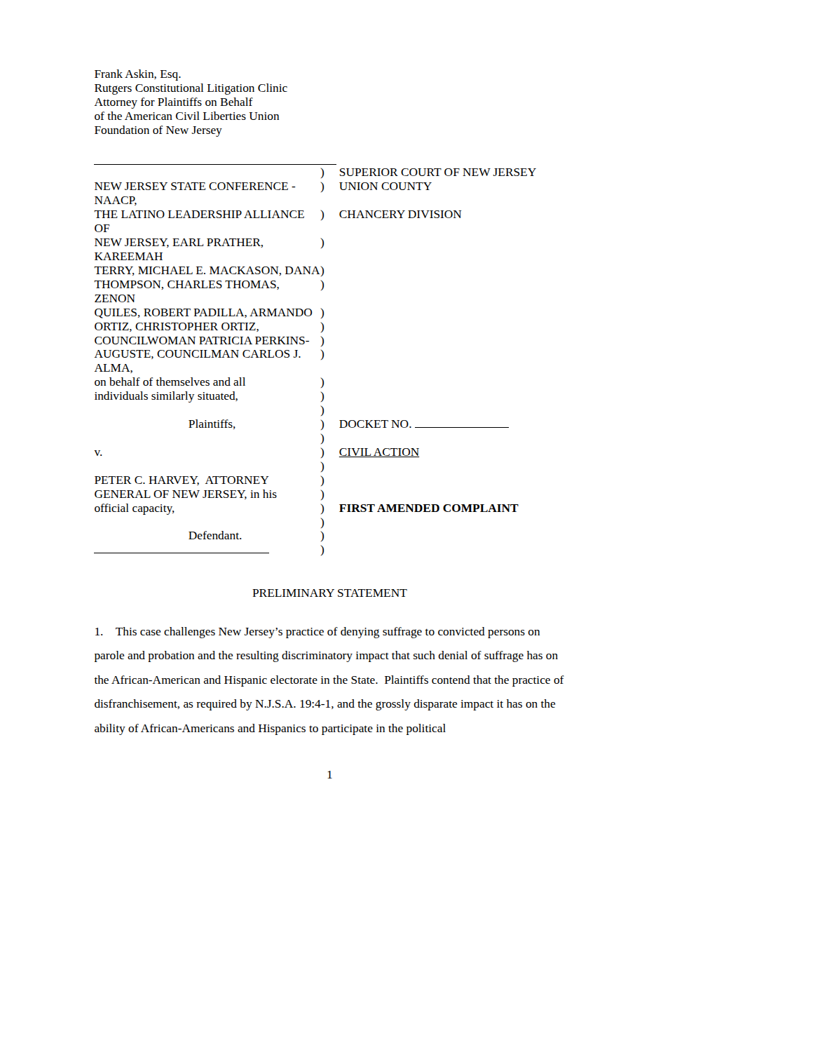Frank Askin, Esq.
Rutgers Constitutional Litigation Clinic
Attorney for Plaintiffs on Behalf
of the American Civil Liberties Union
Foundation of New Jersey
| | ) | SUPERIOR COURT OF NEW JERSEY |
| NEW JERSEY STATE CONFERENCE - NAACP, | ) | UNION COUNTY |
| THE LATINO LEADERSHIP ALLIANCE OF | ) | CHANCERY DIVISION |
| NEW JERSEY, EARL PRATHER, KAREEMAH | ) | |
| TERRY, MICHAEL E. MACKASON, DANA | ) | |
| THOMPSON, CHARLES THOMAS, ZENON | ) | |
| QUILES, ROBERT PADILLA, ARMANDO | ) | |
| ORTIZ, CHRISTOPHER ORTIZ, | ) | |
| COUNCILWOMAN PATRICIA PERKINS- | ) | |
| AUGUSTE, COUNCILMAN CARLOS J. ALMA, | ) | |
| on behalf of themselves and all | ) | |
| individuals similarly situated, | ) | |
| | ) | |
| Plaintiffs, | ) | DOCKET NO. |
| | ) | |
| v. | ) | CIVIL ACTION |
| | ) | |
| PETER C. HARVEY, ATTORNEY | ) | |
| GENERAL OF NEW JERSEY, in his | ) | |
| official capacity, | ) | FIRST AMENDED COMPLAINT |
| | ) | |
| Defendant. | ) | |
| | ) | |
PRELIMINARY STATEMENT
1. This case challenges New Jersey’s practice of denying suffrage to convicted persons on parole and probation and the resulting discriminatory impact that such denial of suffrage has on the African-American and Hispanic electorate in the State. Plaintiffs contend that the practice of disfranchisement, as required by N.J.S.A. 19:4-1, and the grossly disparate impact it has on the ability of African-Americans and Hispanics to participate in the political
1